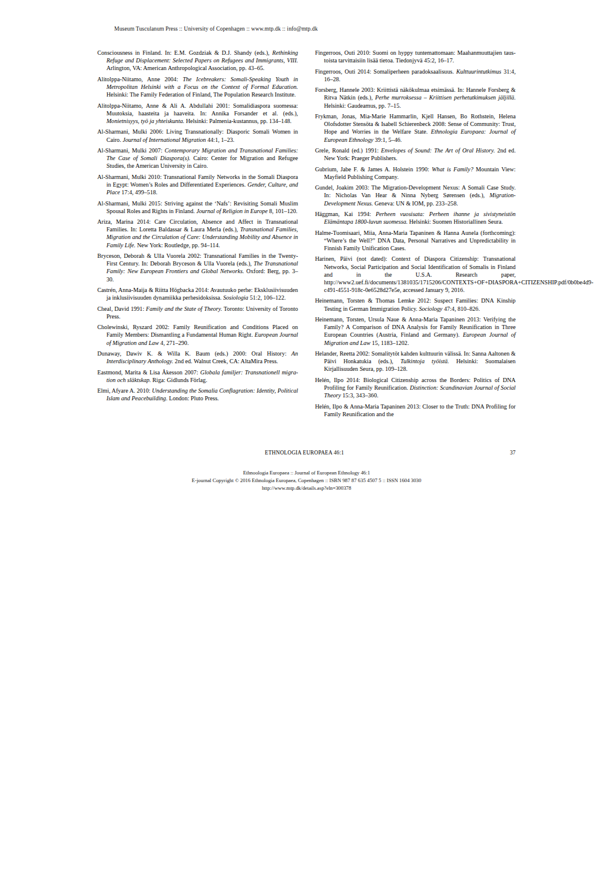Museum Tusculanum Press :: University of Copenhagen :: www.mtp.dk :: info@mtp.dk
Consciousness in Finland. In: E.M. Gozdziak & D.J. Shandy (eds.), Rethinking Refuge and Displacement: Selected Papers on Refugees and Immigrants, VIII. Arlington, VA: American Anthropological Association, pp. 43–65.
Alitolppa-Niitamo, Anne 2004: The Icebreakers: Somali-Speaking Youth in Metropolitan Helsinki with a Focus on the Context of Formal Education. Helsinki: The Family Federation of Finland, The Population Research Institute.
Alitolppa-Niitamo, Anne & Ali A. Abdullahi 2001: Somalidiaspora suomessa: Muutoksia, haasteita ja haaveita. In: Annika Forsander et al. (eds.), Monietnisyys, työ ja yhteiskunta. Helsinki: Palmenia-kustannus, pp. 134–148.
Al-Sharmani, Mulki 2006: Living Transnationally: Diasporic Somali Women in Cairo. Journal of International Migration 44:1, 1–23.
Al-Sharmani, Mulki 2007: Contemporary Migration and Transnational Families: The Case of Somali Diaspora(s). Cairo: Center for Migration and Refugee Studies, the American University in Cairo.
Al-Sharmani, Mulki 2010: Transnational Family Networks in the Somali Diaspora in Egypt: Women’s Roles and Differentiated Experiences. Gender, Culture, and Place 17:4, 499–518.
Al-Sharmani, Mulki 2015: Striving against the ‘Nafs’: Revisiting Somali Muslim Spousal Roles and Rights in Finland. Journal of Religion in Europe 8, 101–120.
Ariza, Marina 2014: Care Circulation, Absence and Affect in Transnational Families. In: Loretta Baldassar & Laura Merla (eds.), Transnational Families, Migration and the Circulation of Care: Understanding Mobility and Absence in Family Life. New York: Routledge, pp. 94–114.
Bryceson, Deborah & Ulla Vuorela 2002: Transnational Families in the Twenty-First Century. In: Deborah Bryceson & Ulla Vuorela (eds.), The Transnational Family: New European Frontiers and Global Networks. Oxford: Berg, pp. 3–30.
Castrén, Anna-Maija & Riitta Högbacka 2014: Avautuuko perhe: Eksklusiivisuuden ja inklusiivisuuden dynamiikka perhesidoksissa. Sosiologia 51:2, 106–122.
Cheal, David 1991: Family and the State of Theory. Toronto: University of Toronto Press.
Cholewinski, Ryszard 2002: Family Reunification and Conditions Placed on Family Members: Dismantling a Fundamental Human Right. European Journal of Migration and Law 4, 271–290.
Dunaway, Dawiv K. & Willa K. Baum (eds.) 2000: Oral History: An Interdisciplinary Anthology. 2nd ed. Walnut Creek, CA: AltaMira Press.
Eastmond, Marita & Lisa Åkesson 2007: Globala familjer: Transnationell migration och släktskap. Riga: Gidlunds Förlag.
Elmi, Afyare A. 2010: Understanding the Somalia Conflagration: Identity, Political Islam and Peacebuilding. London: Pluto Press.
Fingerroos, Outi 2010: Suomi on hyppy tuntemattomaan: Maahanmuuttajien taustoista tarvittaisiin lisää tietoa. Tiedonjyvä 45:2, 16–17.
Fingerroos, Outi 2014: Somaliperheen paradoksaalisuus. Kulttuurintutkimus 31:4, 16–28.
Forsberg, Hannele 2003: Kriittistä näkökulmaa etsimässä. In: Hannele Forsberg & Ritva Nätkin (eds.), Perhe murroksessa – Kriittisen perhetutkimuksen jäljillä. Helsinki: Gaudeamus, pp. 7–15.
Frykman, Jonas, Mia-Marie Hammarlin, Kjell Hansen, Bo Rothstein, Helena Olofsdotter Stensöta & Isabell Schierenbeck 2008: Sense of Community: Trust, Hope and Worries in the Welfare State. Ethnologia Europaea: Journal of European Ethnology 39:1, 5–46.
Grele, Ronald (ed.) 1991: Envelopes of Sound: The Art of Oral History. 2nd ed. New York: Praeger Publishers.
Gubrium, Jabe F. & James A. Holstein 1990: What is Family? Mountain View: Mayfield Publishing Company.
Gundel, Joakim 2003: The Migration-Development Nexus: A Somali Case Study. In: Nicholas Van Hear & Ninna Nyberg Sørensen (eds.), Migration-Development Nexus. Geneva: UN & IOM, pp. 233–258.
Häggman, Kai 1994: Perheen vuosisata: Perheen ihanne ja sivistyneistön Elämäntapa 1800-luvun suomessa. Helsinki: Suomen Historiallinen Seura.
Halme-Tuomisaari, Miia, Anna-Maria Tapaninen & Hanna Aunela (forthcoming): “Where’s the Well?” DNA Data, Personal Narratives and Unpredictability in Finnish Family Unification Cases.
Harinen, Päivi (not dated): Context of Diaspora Citizenship: Transnational Networks, Social Participation and Social Identification of Somalis in Finland and in the U.S.A. Research paper, http://www2.uef.fi/documents/1381035/1715206/CONTEXTS+OF+DIASPORA+CITIZENSHIP.pdf/0b0be4d9-c491-4551-918c-0e6528d27e5e, accessed January 9, 2016.
Heinemann, Torsten & Thomas Lemke 2012: Suspect Families: DNA Kinship Testing in German Immigration Policy. Sociology 47:4, 810–826.
Heinemann, Torsten, Ursula Naue & Anna-Maria Tapaninen 2013: Verifying the Family? A Comparison of DNA Analysis for Family Reunification in Three European Countries (Austria, Finland and Germany). European Journal of Migration and Law 15, 1183–1202.
Helander, Reetta 2002: Somalitytöt kahden kulttuurin välissä. In: Sanna Aaltonen & Päivi Honkatukia (eds.), Tulkintoja työistä. Helsinki: Suomalaisen Kirjallisuuden Seura, pp. 109–128.
Helén, Ilpo 2014: Biological Citizenship across the Borders: Politics of DNA Profiling for Family Reunification. Distinction: Scandinavian Journal of Social Theory 15:3, 343–360.
Helén, Ilpo & Anna-Maria Tapaninen 2013: Closer to the Truth: DNA Profiling for Family Reunification and the
ETHNOLOGIA EUROPAEA 46:1 37
Ethnoologia Europaea :: Journal of European Ethnology 46:1
E-journal Copyright © 2016 Ethnologia Europaea, Copenhagen :: ISBN 987 87 635 4507 5 :: ISSN 1604 3030
http://www.mtp.dk/details.asp?eln=300378